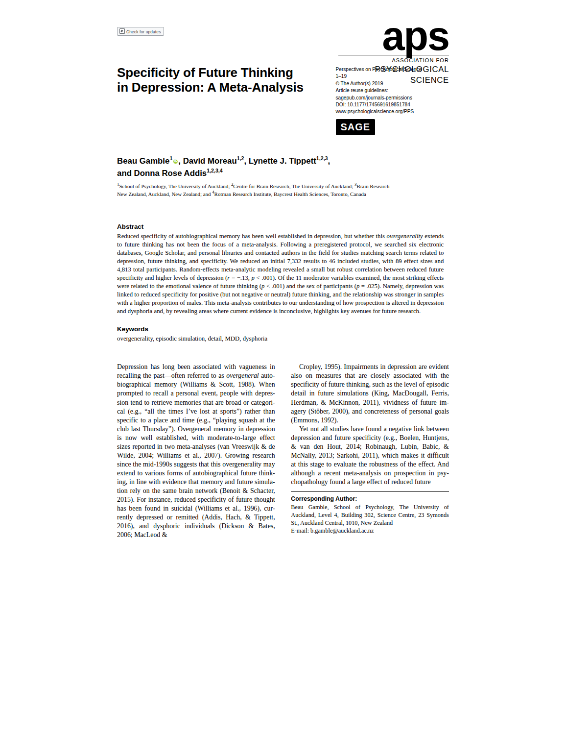Check for updates
aps
ASSOCIATION FOR
PSYCHOLOGICAL SCIENCE
Specificity of Future Thinking
in Depression: A Meta-Analysis
Perspectives on Psychological Science
1–19
© The Author(s) 2019
Article reuse guidelines:
sagepub.com/journals-permissions
DOI: 10.1177/1745691619851784
www.psychologicalscience.org/PPS
SAGE
Beau Gamble1 , David Moreau1,2, Lynette J. Tippett1,2,3,
and Donna Rose Addis1,2,3,4
1School of Psychology, The University of Auckland; 2Centre for Brain Research, The University of Auckland; 3Brain Research New Zealand, Auckland, New Zealand; and 4Rotman Research Institute, Baycrest Health Sciences, Toronto, Canada
Abstract
Reduced specificity of autobiographical memory has been well established in depression, but whether this overgenerality extends to future thinking has not been the focus of a meta-analysis. Following a preregistered protocol, we searched six electronic databases, Google Scholar, and personal libraries and contacted authors in the field for studies matching search terms related to depression, future thinking, and specificity. We reduced an initial 7,332 results to 46 included studies, with 89 effect sizes and 4,813 total participants. Random-effects meta-analytic modeling revealed a small but robust correlation between reduced future specificity and higher levels of depression (r = −.13, p < .001). Of the 11 moderator variables examined, the most striking effects were related to the emotional valence of future thinking (p < .001) and the sex of participants (p = .025). Namely, depression was linked to reduced specificity for positive (but not negative or neutral) future thinking, and the relationship was stronger in samples with a higher proportion of males. This meta-analysis contributes to our understanding of how prospection is altered in depression and dysphoria and, by revealing areas where current evidence is inconclusive, highlights key avenues for future research.
Keywords
overgenerality, episodic simulation, detail, MDD, dysphoria
Depression has long been associated with vagueness in recalling the past—often referred to as overgeneral autobiographical memory (Williams & Scott, 1988). When prompted to recall a personal event, people with depression tend to retrieve memories that are broad or categorical (e.g., “all the times I’ve lost at sports”) rather than specific to a place and time (e.g., “playing squash at the club last Thursday”). Overgeneral memory in depression is now well established, with moderate-to-large effect sizes reported in two meta-analyses (van Vreeswijk & de Wilde, 2004; Williams et al., 2007). Growing research since the mid-1990s suggests that this overgenerality may extend to various forms of autobiographical future thinking, in line with evidence that memory and future simulation rely on the same brain network (Benoit & Schacter, 2015). For instance, reduced specificity of future thought has been found in suicidal (Williams et al., 1996), currently depressed or remitted (Addis, Hach, & Tippett, 2016), and dysphoric individuals (Dickson & Bates, 2006; MacLeod &
Cropley, 1995). Impairments in depression are evident also on measures that are closely associated with the specificity of future thinking, such as the level of episodic detail in future simulations (King, MacDougall, Ferris, Herdman, & McKinnon, 2011), vividness of future imagery (Stöber, 2000), and concreteness of personal goals (Emmons, 1992).
Yet not all studies have found a negative link between depression and future specificity (e.g., Boelen, Huntjens, & van den Hout, 2014; Robinaugh, Lubin, Babic, & McNally, 2013; Sarkohi, 2011), which makes it difficult at this stage to evaluate the robustness of the effect. And although a recent meta-analysis on prospection in psychopathology found a large effect of reduced future
Corresponding Author:
Beau Gamble, School of Psychology, The University of Auckland, Level 4, Building 302, Science Centre, 23 Symonds St., Auckland Central, 1010, New Zealand
E-mail: b.gamble@auckland.ac.nz